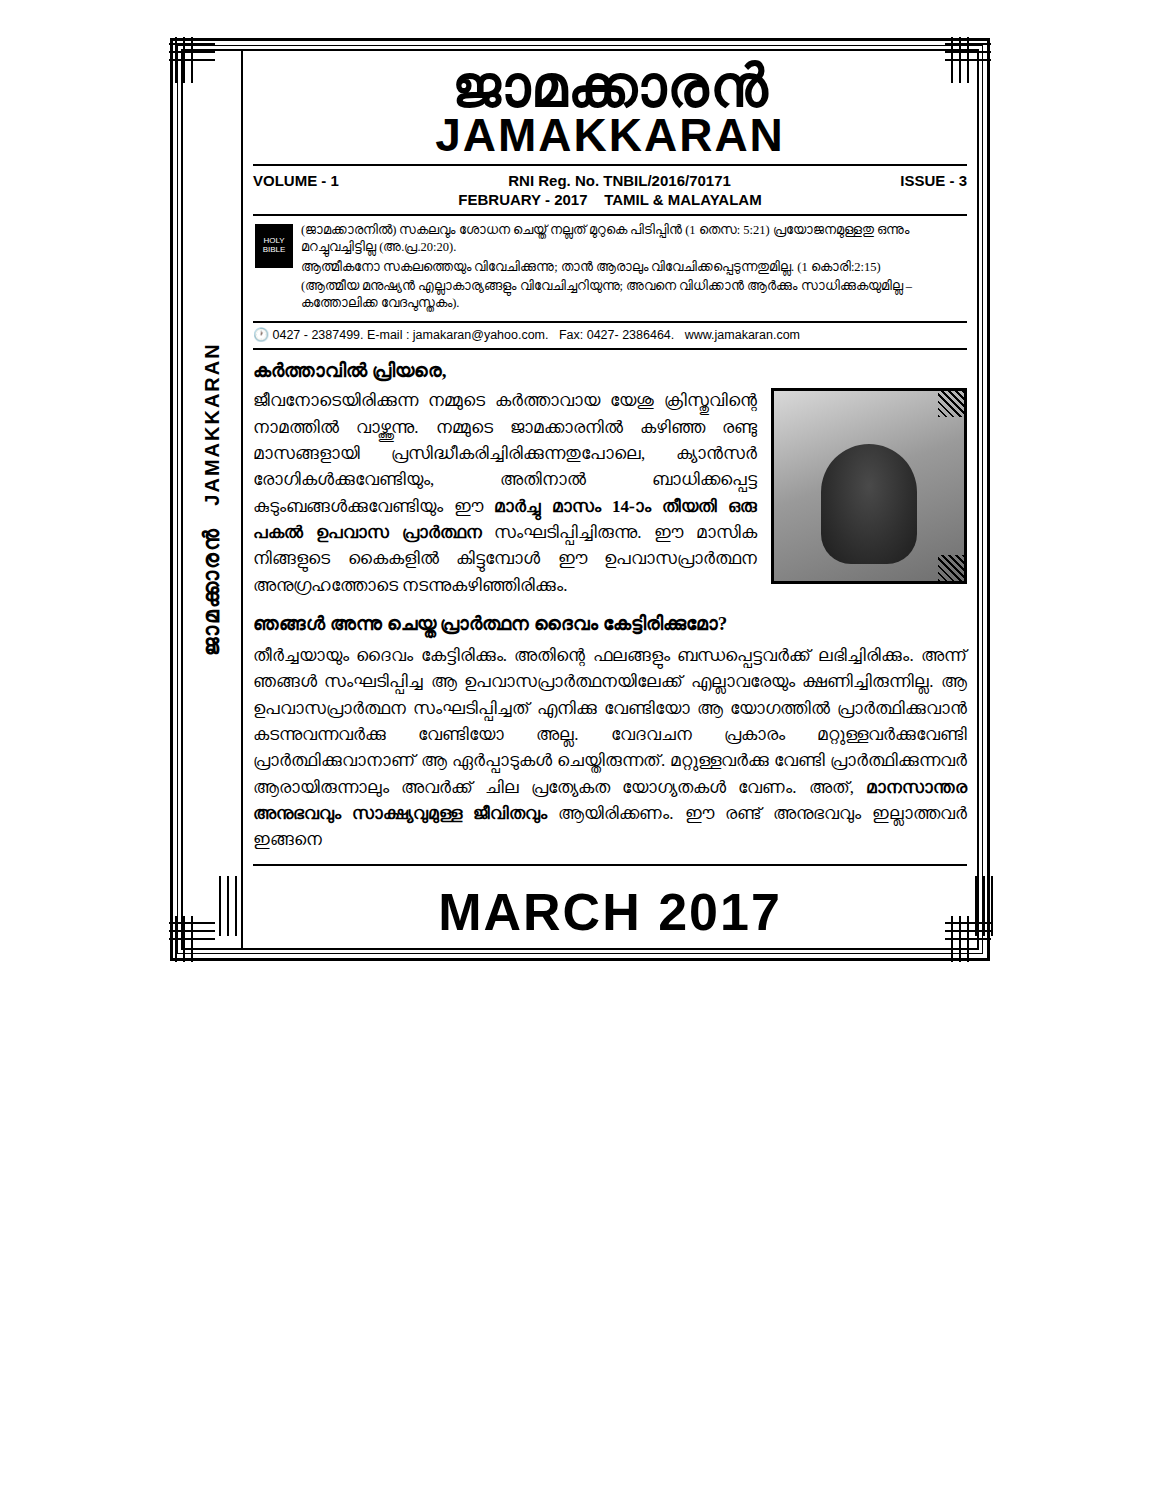ജാമക്കാരൻ JAMAKKARAN
ജാമക്കാരൻ
JAMAKKARAN
VOLUME - 1 RNI Reg. No. TNBIL/2016/70171 ISSUE - 3
FEBRUARY - 2017 TAMIL & MALAYALAM
HOLY
BIBLE
(ജാമക്കാരനിൽ) സകലവും ശോധന ചെയ്ത് നല്ലത് മുറുകെ പിടിപ്പിൻ (1 തെസ: 5:21) പ്രയോജനമുള്ളതു ഒന്നും മറച്ചുവച്ചിട്ടില്ല (അ.പ്ര.20:20).
ആത്മീകനോ സകലത്തെയും വിവേചിക്കുന്നു; താൻ ആരാലും വിവേചിക്കപ്പെടുന്നതുമില്ല. (1 കൊരി:2:15)
(ആത്മീയ മനുഷ്യൻ എല്ലാകാര്യങ്ങളും വിവേചിച്ചറിയുന്നു; അവനെ വിധിക്കാൻ ആർക്കും സാധിക്കുകയുമില്ല – കത്തോലിക്ക വേദപുസ്തകം).
🕐 0427 - 2387499. E-mail : jamakaran@yahoo.com. Fax: 0427- 2386464. www.jamakaran.com
കർത്താവിൽ പ്രിയരെ,
ജീവനോടെയിരിക്കുന്ന നമ്മുടെ കർത്താവായ യേശു ക്രിസ്തുവിന്റെ നാമത്തിൽ വാഴ്ത്തുന്നു. നമ്മുടെ ജാമക്കാരനിൽ കഴിഞ്ഞ രണ്ടു മാസങ്ങളായി പ്രസിദ്ധീകരിച്ചിരിക്കുന്നതുപോലെ, ക്യാൻസർ രോഗികൾക്കുവേണ്ടിയും, അതിനാൽ ബാധിക്കപ്പെട്ട കുടുംബങ്ങൾക്കുവേണ്ടിയും ഈ മാർച്ചു മാസം 14-ാം തീയതി ഒരു പകൽ ഉപവാസ പ്രാർത്ഥന സംഘടിപ്പിച്ചിരുന്നു. ഈ മാസിക നിങ്ങളുടെ കൈകളിൽ കിട്ടുമ്പോൾ ഈ ഉപവാസപ്രാർത്ഥന അനുഗ്രഹത്തോടെ നടന്നുകഴിഞ്ഞിരിക്കും.
ഞങ്ങൾ അന്നു ചെയ്ത പ്രാർത്ഥന ദൈവം കേട്ടിരിക്കുമോ?
തീർച്ചയായും ദൈവം കേട്ടിരിക്കും. അതിന്റെ ഫലങ്ങളും ബന്ധപ്പെട്ടവർക്ക് ലഭിച്ചിരിക്കും. അന്ന് ഞങ്ങൾ സംഘടിപ്പിച്ച ആ ഉപവാസപ്രാർത്ഥനയിലേക്ക് എല്ലാവരേയും ക്ഷണിച്ചിരുന്നില്ല. ആ ഉപവാസപ്രാർത്ഥന സംഘടിപ്പിച്ചത് എനിക്കു വേണ്ടിയോ ആ യോഗത്തിൽ പ്രാർത്ഥിക്കുവാൻ കടന്നുവന്നവർക്കു വേണ്ടിയോ അല്ല. വേദവചന പ്രകാരം മറ്റുള്ളവർക്കുവേണ്ടി പ്രാർത്ഥിക്കുവാനാണ് ആ ഏർപ്പാടുകൾ ചെയ്തിരുന്നത്. മറ്റുള്ളവർക്കു വേണ്ടി പ്രാർത്ഥിക്കുന്നവർ ആരായിരുന്നാലും അവർക്ക് ചില പ്രത്യേകത യോഗ്യതകൾ വേണം. അത്, മാനസാന്തര അനുഭവവും സാക്ഷ്യവുമുള്ള ജീവിതവും ആയിരിക്കണം. ഈ രണ്ട് അനുഭവവും ഇല്ലാത്തവർ ഇങ്ങനെ
MARCH 2017